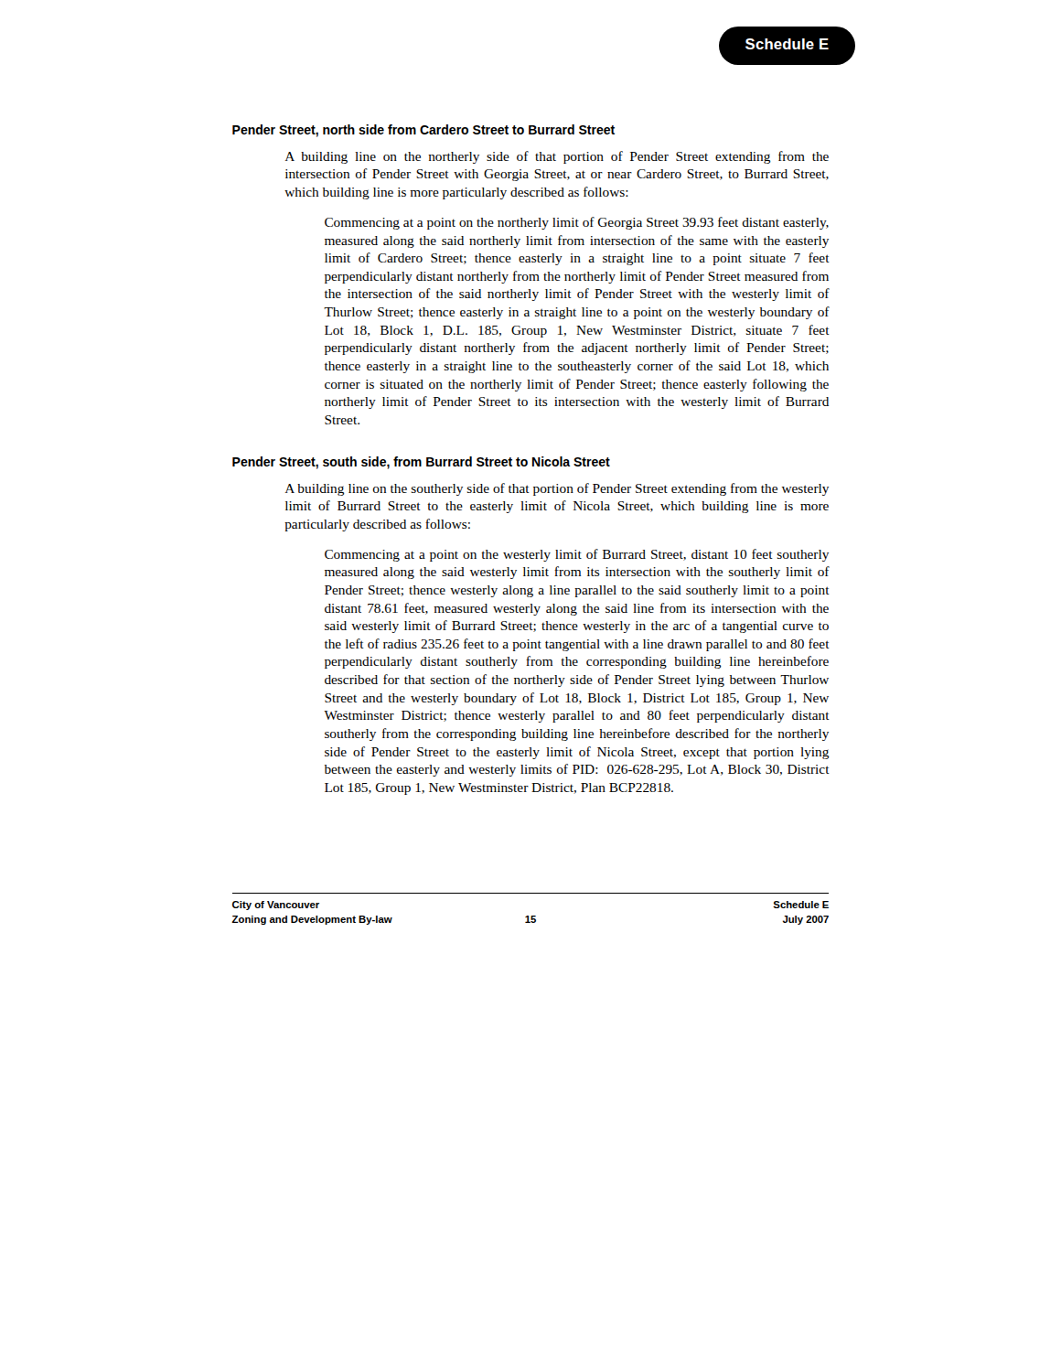Schedule E
Pender Street, north side from Cardero Street to Burrard Street
A building line on the northerly side of that portion of Pender Street extending from the intersection of Pender Street with Georgia Street, at or near Cardero Street, to Burrard Street, which building line is more particularly described as follows:
Commencing at a point on the northerly limit of Georgia Street 39.93 feet distant easterly, measured along the said northerly limit from intersection of the same with the easterly limit of Cardero Street; thence easterly in a straight line to a point situate 7 feet perpendicularly distant northerly from the northerly limit of Pender Street measured from the intersection of the said northerly limit of Pender Street with the westerly limit of Thurlow Street; thence easterly in a straight line to a point on the westerly boundary of Lot 18, Block 1, D.L. 185, Group 1, New Westminster District, situate 7 feet perpendicularly distant northerly from the adjacent northerly limit of Pender Street; thence easterly in a straight line to the southeasterly corner of the said Lot 18, which corner is situated on the northerly limit of Pender Street; thence easterly following the northerly limit of Pender Street to its intersection with the westerly limit of Burrard Street.
Pender Street, south side, from Burrard Street to Nicola Street
A building line on the southerly side of that portion of Pender Street extending from the westerly limit of Burrard Street to the easterly limit of Nicola Street, which building line is more particularly described as follows:
Commencing at a point on the westerly limit of Burrard Street, distant 10 feet southerly measured along the said westerly limit from its intersection with the southerly limit of Pender Street; thence westerly along a line parallel to the said southerly limit to a point distant 78.61 feet, measured westerly along the said line from its intersection with the said westerly limit of Burrard Street; thence westerly in the arc of a tangential curve to the left of radius 235.26 feet to a point tangential with a line drawn parallel to and 80 feet perpendicularly distant southerly from the corresponding building line hereinbefore described for that section of the northerly side of Pender Street lying between Thurlow Street and the westerly boundary of Lot 18, Block 1, District Lot 185, Group 1, New Westminster District; thence westerly parallel to and 80 feet perpendicularly distant southerly from the corresponding building line hereinbefore described for the northerly side of Pender Street to the easterly limit of Nicola Street, except that portion lying between the easterly and westerly limits of PID: 026-628-295, Lot A, Block 30, District Lot 185, Group 1, New Westminster District, Plan BCP22818.
| City of Vancouver | | Schedule E |
| Zoning and Development By-law | 15 | July 2007 |